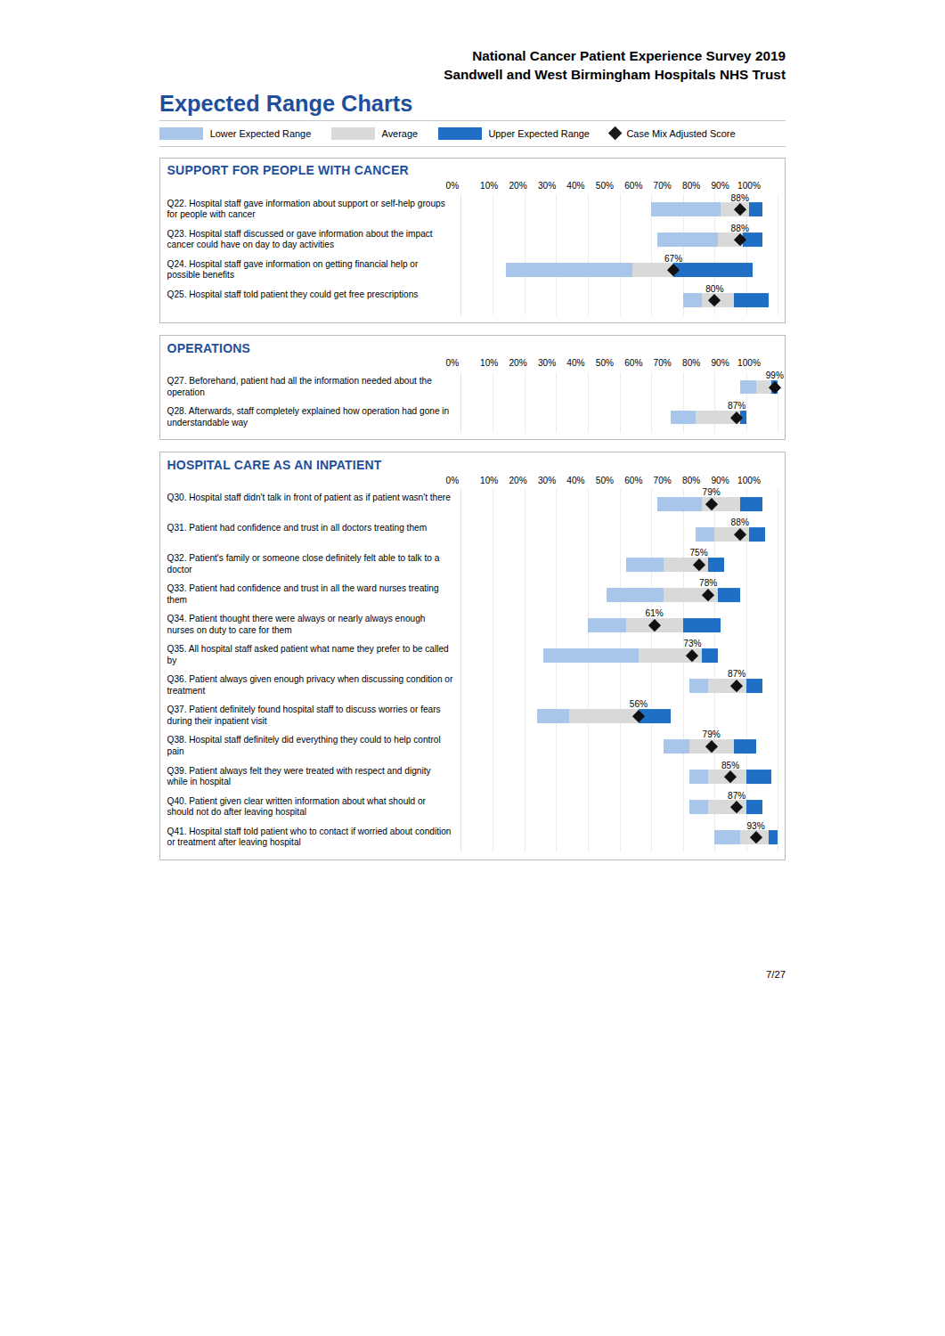National Cancer Patient Experience Survey 2019
Sandwell and West Birmingham Hospitals NHS Trust
Expected Range Charts
Lower Expected Range
Average
Upper Expected Range
Case Mix Adjusted Score
SUPPORT FOR PEOPLE WITH CANCER
0% 10% 20% 30% 40% 50% 60% 70% 80% 90% 100%
Q22. Hospital staff gave information about support or self-help groups for people with cancer
88%
Q23. Hospital staff discussed or gave information about the impact cancer could have on day to day activities
88%
Q24. Hospital staff gave information on getting financial help or possible benefits
67%
Q25. Hospital staff told patient they could get free prescriptions
80%
OPERATIONS
0% 10% 20% 30% 40% 50% 60% 70% 80% 90% 100%
Q27. Beforehand, patient had all the information needed about the operation
99%
Q28. Afterwards, staff completely explained how operation had gone in understandable way
87%
HOSPITAL CARE AS AN INPATIENT
0% 10% 20% 30% 40% 50% 60% 70% 80% 90% 100%
Q30. Hospital staff didn't talk in front of patient as if patient wasn't there
79%
Q31. Patient had confidence and trust in all doctors treating them
88%
Q32. Patient's family or someone close definitely felt able to talk to a doctor
75%
Q33. Patient had confidence and trust in all the ward nurses treating them
78%
Q34. Patient thought there were always or nearly always enough nurses on duty to care for them
61%
Q35. All hospital staff asked patient what name they prefer to be called by
73%
Q36. Patient always given enough privacy when discussing condition or treatment
87%
Q37. Patient definitely found hospital staff to discuss worries or fears during their inpatient visit
56%
Q38. Hospital staff definitely did everything they could to help control pain
79%
Q39. Patient always felt they were treated with respect and dignity while in hospital
85%
Q40. Patient given clear written information about what should or should not do after leaving hospital
87%
Q41. Hospital staff told patient who to contact if worried about condition or treatment after leaving hospital
93%
7/27